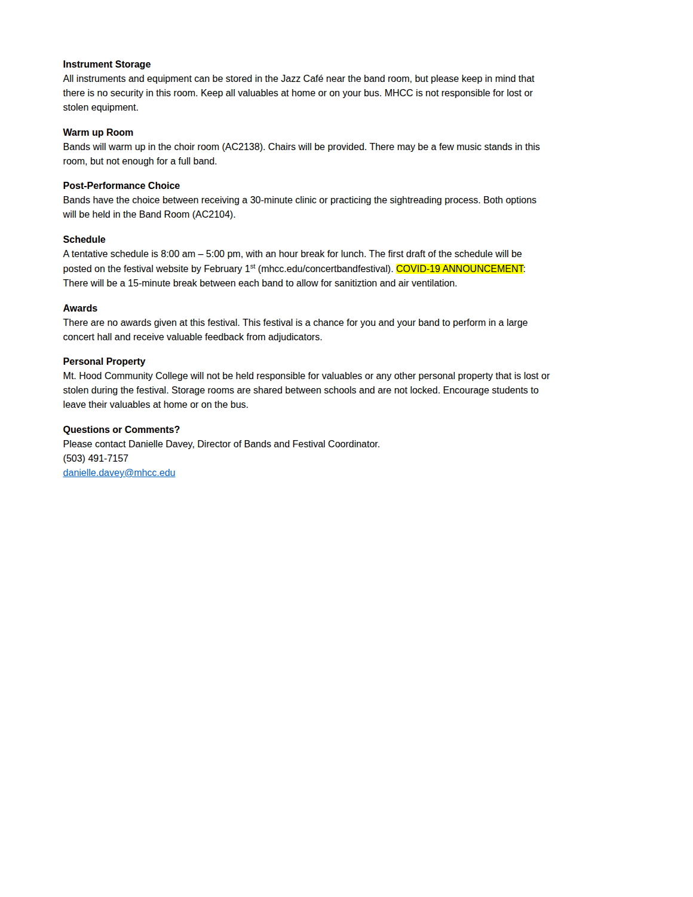Instrument Storage
All instruments and equipment can be stored in the Jazz Café near the band room, but please keep in mind that there is no security in this room. Keep all valuables at home or on your bus. MHCC is not responsible for lost or stolen equipment.
Warm up Room
Bands will warm up in the choir room (AC2138). Chairs will be provided. There may be a few music stands in this room, but not enough for a full band.
Post-Performance Choice
Bands have the choice between receiving a 30-minute clinic or practicing the sightreading process. Both options will be held in the Band Room (AC2104).
Schedule
A tentative schedule is 8:00 am – 5:00 pm, with an hour break for lunch. The first draft of the schedule will be posted on the festival website by February 1st (mhcc.edu/concertbandfestival). COVID-19 ANNOUNCEMENT: There will be a 15-minute break between each band to allow for sanitiztion and air ventilation.
Awards
There are no awards given at this festival. This festival is a chance for you and your band to perform in a large concert hall and receive valuable feedback from adjudicators.
Personal Property
Mt. Hood Community College will not be held responsible for valuables or any other personal property that is lost or stolen during the festival. Storage rooms are shared between schools and are not locked. Encourage students to leave their valuables at home or on the bus.
Questions or Comments?
Please contact Danielle Davey, Director of Bands and Festival Coordinator.
(503) 491-7157
danielle.davey@mhcc.edu